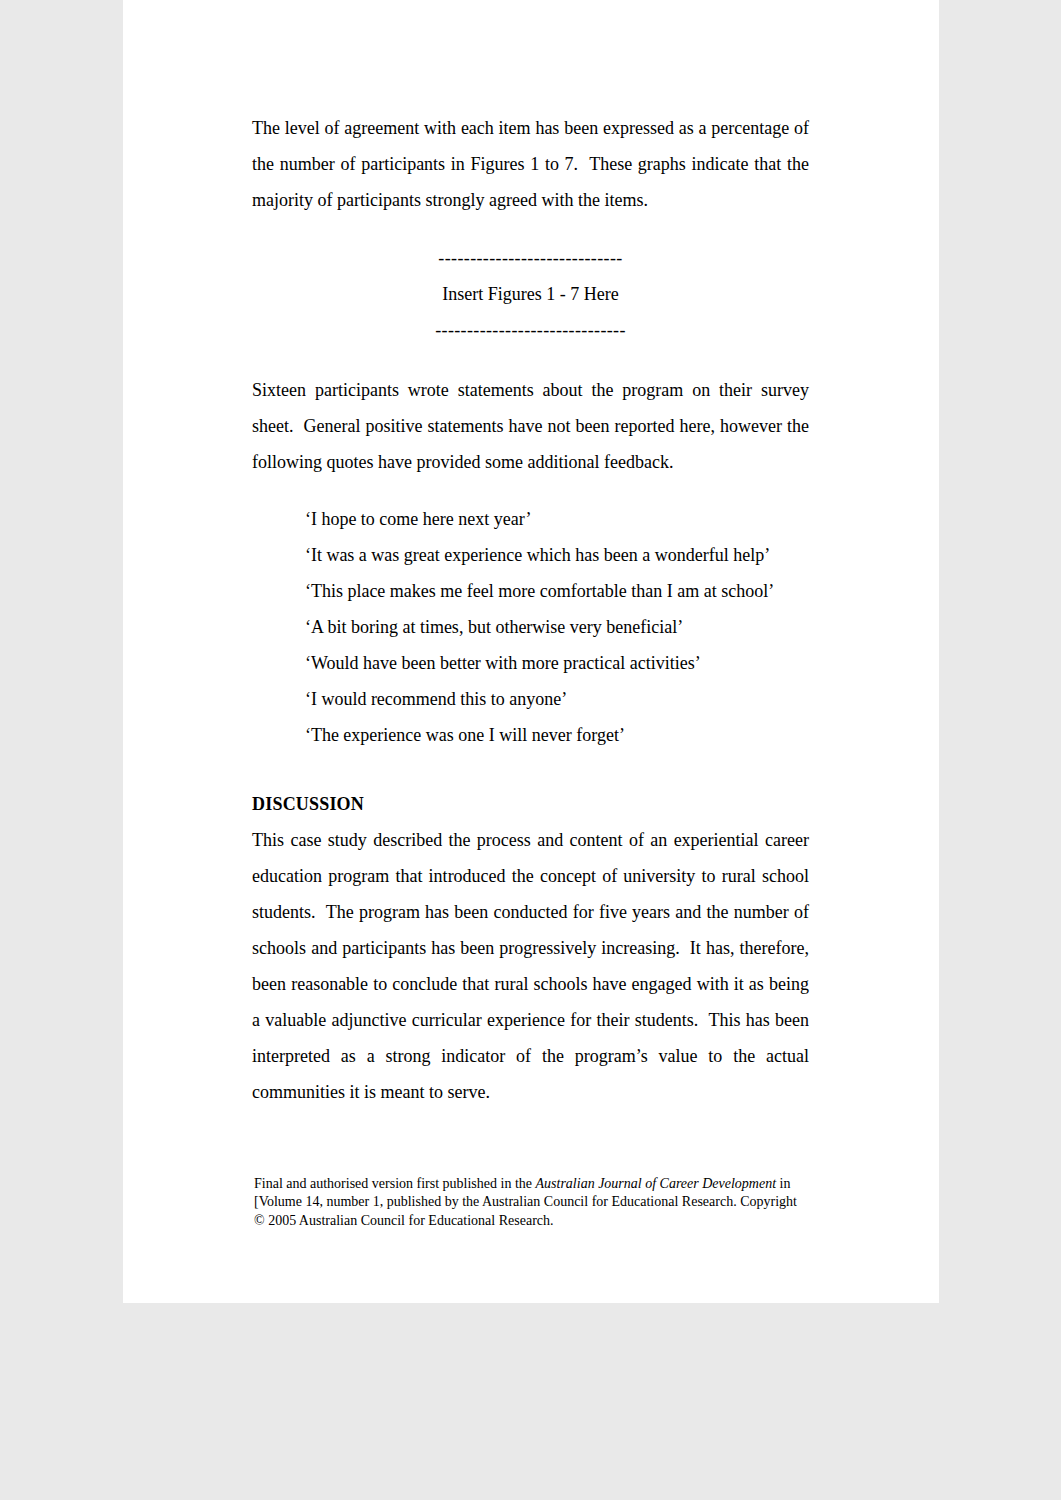The level of agreement with each item has been expressed as a percentage of the number of participants in Figures 1 to 7. These graphs indicate that the majority of participants strongly agreed with the items.
-----------------------------
Insert Figures 1 - 7 Here
------------------------------
Sixteen participants wrote statements about the program on their survey sheet. General positive statements have not been reported here, however the following quotes have provided some additional feedback.
‘I hope to come here next year’
‘It was a was great experience which has been a wonderful help’
‘This place makes me feel more comfortable than I am at school’
‘A bit boring at times, but otherwise very beneficial’
‘Would have been better with more practical activities’
‘I would recommend this to anyone’
‘The experience was one I will never forget’
Discussion
This case study described the process and content of an experiential career education program that introduced the concept of university to rural school students. The program has been conducted for five years and the number of schools and participants has been progressively increasing. It has, therefore, been reasonable to conclude that rural schools have engaged with it as being a valuable adjunctive curricular experience for their students. This has been interpreted as a strong indicator of the program’s value to the actual communities it is meant to serve.
Final and authorised version first published in the Australian Journal of Career Development in [Volume 14, number 1, published by the Australian Council for Educational Research. Copyright © 2005 Australian Council for Educational Research.